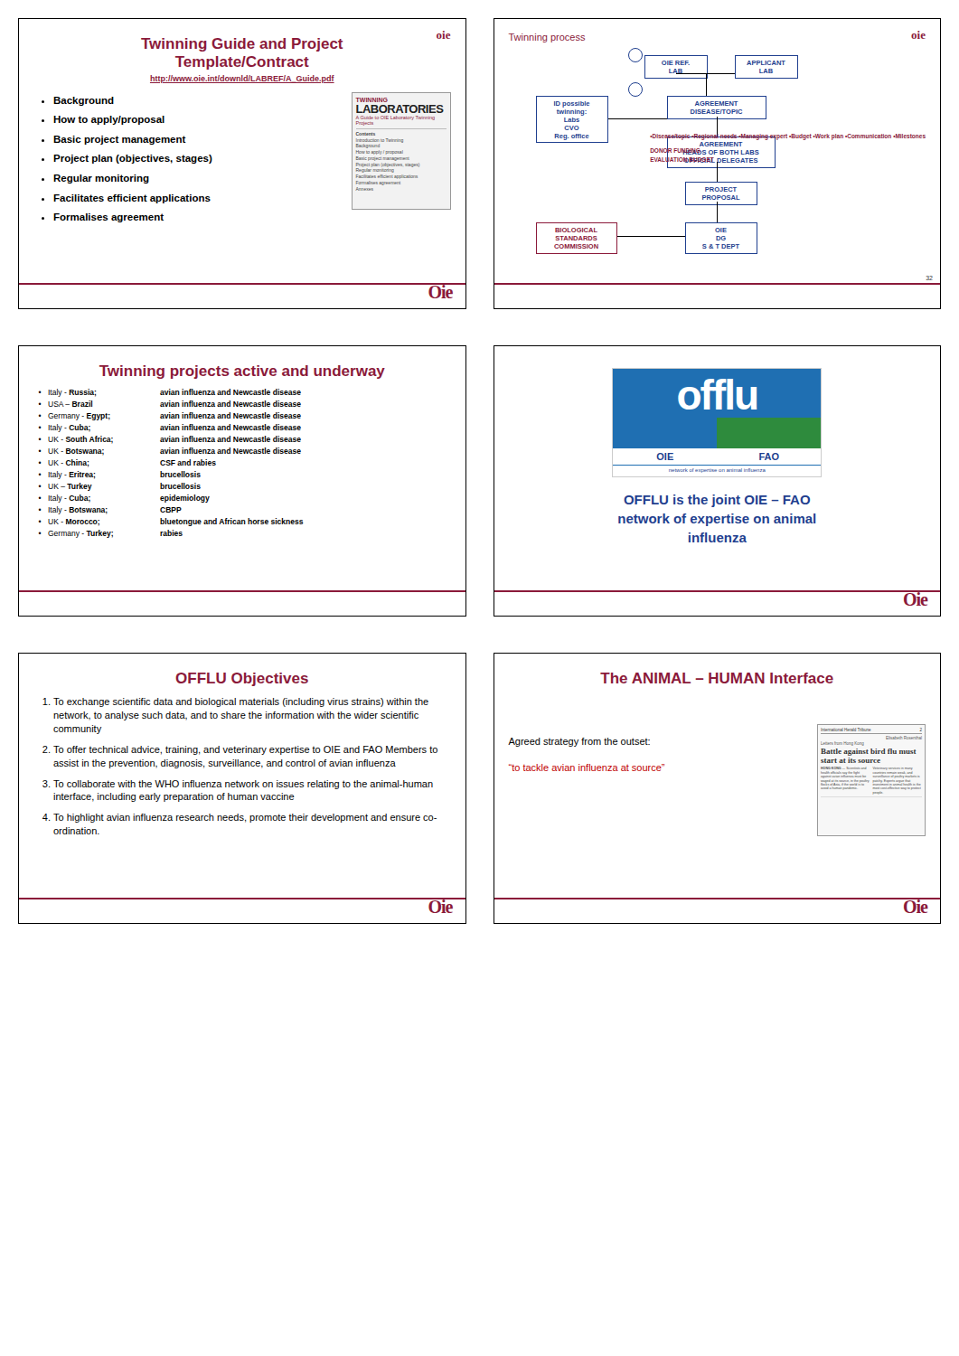Twinning Guide and Project
Template/Contract
http://www.oie.int/downld/LABREF/A_Guide.pdf
oie
TWINNING
LABORATORIES
A Guide to OIE Laboratory Twinning Projects
Contents Introduction to Twinning Background How to apply / proposal Basic project management Project plan (objectives, stages) Regular monitoring Facilitates efficient applications Formalises agreement Annexes
Background
How to apply/proposal
Basic project management
Project plan (objectives, stages)
Regular monitoring
Facilitates efficient applications
Formalises agreement
Oie
Twinning process
oie
OIE REF.
LAB
APPLICANT
LAB
ID possible
twinning:
Labs
CVO
Reg. office
AGREEMENT
DISEASE/TOPIC
AGREEMENT
HEADS OF BOTH LABS
OFFICIAL DELEGATES
PROJECT
PROPOSAL
BIOLOGICAL
STANDARDS
COMMISSION
OIE
DG
S & T DEPT
•Disease/topic •Regional needs •Managing expert •Budget •Work plan •Communication •Milestones DONOR FUNDING
EVALUATION BUDGET
32
Twinning projects active and underway
| • | Italy - Russia; | avian influenza and Newcastle disease |
| • | USA – Brazil | avian influenza and Newcastle disease |
| • | Germany - Egypt; | avian influenza and Newcastle disease |
| • | Italy - Cuba; | avian influenza and Newcastle disease |
| • | UK - South Africa; | avian influenza and Newcastle disease |
| • | UK - Botswana; | avian influenza and Newcastle disease |
| • | UK - China; | CSF and rabies |
| • | Italy - Eritrea; | brucellosis |
| • | UK – Turkey | brucellosis |
| • | Italy - Cuba; | epidemiology |
| • | Italy - Botswana; | CBPP |
| • | UK - Morocco; | bluetongue and African horse sickness |
| • | Germany - Turkey; | rabies |
offlu
OIE
FAO
network of expertise on animal influenza
OFFLU is the joint OIE – FAO
network of expertise on animal
influenza
Oie
OFFLU Objectives
To exchange scientific data and biological materials (including virus strains) within the network, to analyse such data, and to share the information with the wider scientific community
To offer technical advice, training, and veterinary expertise to OIE and FAO Members to assist in the prevention, diagnosis, surveillance, and control of avian influenza
To collaborate with the WHO influenza network on issues relating to the animal-human interface, including early preparation of human vaccine
To highlight avian influenza research needs, promote their development and ensure co-ordination.
Oie
The ANIMAL – HUMAN Interface
Agreed strategy from the outset:
“to tackle avian influenza at source”
International Herald Tribune 2
Elisabeth Rosenthal
Letters from Hong Kong
Battle against bird flu must start at its source
HONG KONG — Scientists and health officials say the fight against avian influenza must be waged at its source, in the poultry flocks of Asia, if the world is to avoid a human pandemic.
Veterinary services in many countries remain weak, and surveillance of poultry markets is patchy. Experts argue that investment in animal health is the most cost-effective way to protect people.
Oie